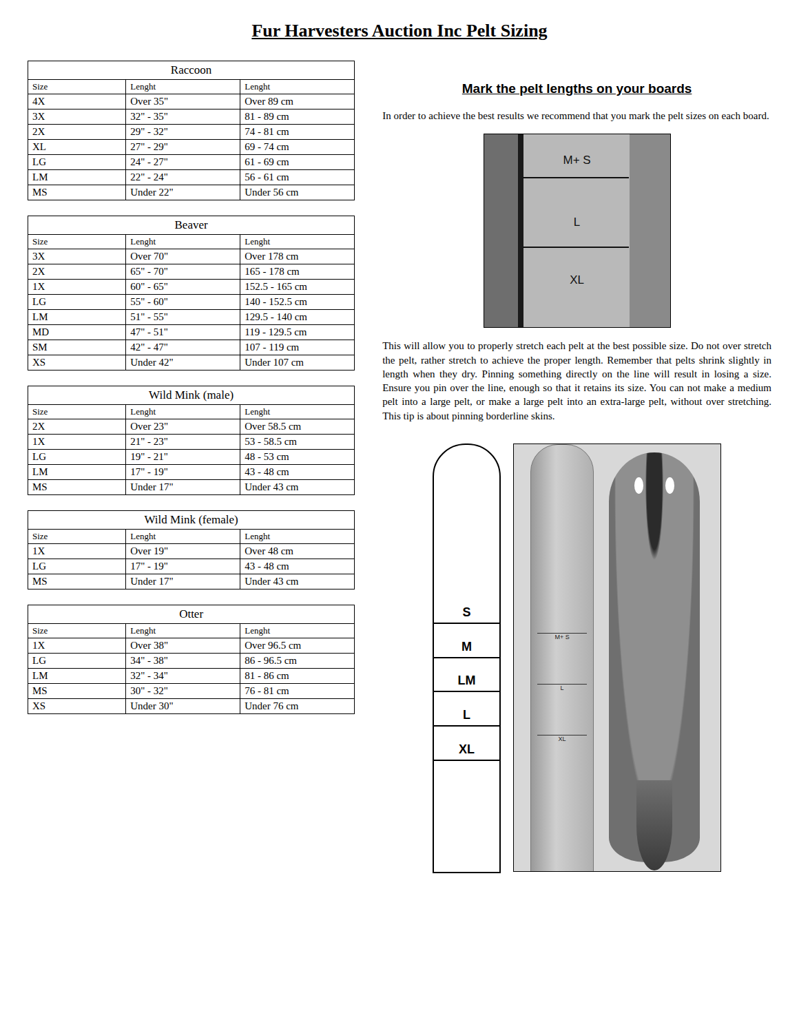Fur Harvesters Auction Inc Pelt Sizing
Raccoon
| Size | Lenght | Lenght |
| --- | --- | --- |
| 4X | Over 35" | Over 89 cm |
| 3X | 32" - 35" | 81 - 89 cm |
| 2X | 29" - 32" | 74 - 81 cm |
| XL | 27" - 29" | 69 - 74 cm |
| LG | 24" - 27" | 61 - 69 cm |
| LM | 22" - 24" | 56 - 61 cm |
| MS | Under 22" | Under 56 cm |
Beaver
| Size | Lenght | Lenght |
| --- | --- | --- |
| 3X | Over 70" | Over 178 cm |
| 2X | 65" - 70" | 165 - 178 cm |
| 1X | 60" - 65" | 152.5 - 165 cm |
| LG | 55" - 60" | 140 - 152.5 cm |
| LM | 51" - 55" | 129.5 - 140 cm |
| MD | 47" - 51" | 119 - 129.5 cm |
| SM | 42" - 47" | 107 - 119 cm |
| XS | Under 42" | Under 107 cm |
Wild Mink (male)
| Size | Lenght | Lenght |
| --- | --- | --- |
| 2X | Over 23" | Over 58.5 cm |
| 1X | 21" - 23" | 53 - 58.5 cm |
| LG | 19" - 21" | 48 - 53 cm |
| LM | 17" - 19" | 43 - 48 cm |
| MS | Under 17" | Under 43 cm |
Wild Mink (female)
| Size | Lenght | Lenght |
| --- | --- | --- |
| 1X | Over 19" | Over 48 cm |
| LG | 17" - 19" | 43 - 48 cm |
| MS | Under 17" | Under 43 cm |
Otter
| Size | Lenght | Lenght |
| --- | --- | --- |
| 1X | Over 38" | Over 96.5 cm |
| LG | 34" - 38" | 86 - 96.5 cm |
| LM | 32" - 34" | 81 - 86 cm |
| MS | 30" - 32" | 76 - 81 cm |
| XS | Under 30" | Under 76 cm |
Mark the pelt lengths on your boards
In order to achieve the best results we recommend that you mark the pelt sizes on each board.
M+ S L XL
This will allow you to properly stretch each pelt at the best possible size. Do not over stretch the pelt, rather stretch to achieve the proper length. Remember that pelts shrink slightly in length when they dry. Pinning something directly on the line will result in losing a size. Ensure you pin over the line, enough so that it retains its size. You can not make a medium pelt into a large pelt, or make a large pelt into an extra-large pelt, without over stretching. This tip is about pinning borderline skins.
S
M
LM
L
XL
M+ S
L
XL